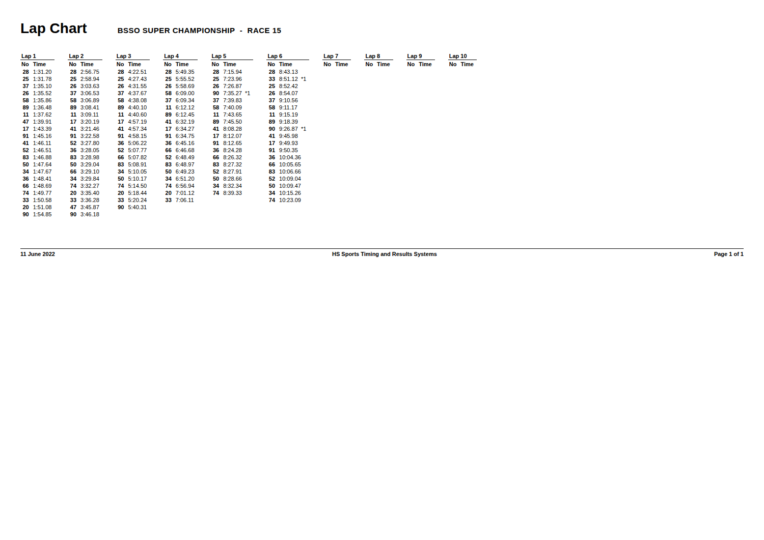Lap Chart
BSSO SUPER CHAMPIONSHIP - RACE 15
| Lap 1 | | Lap 2 | | Lap 3 | | Lap 4 | | Lap 5 | | Lap 6 | | Lap 7 | | Lap 8 | | Lap 9 | | Lap 10 |
| --- | --- | --- | --- | --- | --- | --- | --- | --- | --- | --- | --- | --- | --- | --- | --- | --- | --- | --- |
| No | Time | | No | Time | | No | Time | | No | Time | | No | Time | | No | Time | | No | Time | | No | Time | | No | Time | | No | Time |
| 28 | 1:31.20 | | 28 | 2:56.75 | | 28 | 4:22.51 | | 28 | 5:49.35 | | 28 | 7:15.94 | | 28 | 8:43.13 | | | | | | | | | | | | |
| 25 | 1:31.78 | | 25 | 2:58.94 | | 25 | 4:27.43 | | 25 | 5:55.52 | | 25 | 7:23.96 | | 33 | 8:51.12 *1 | | | | | | | | | | | | |
| 37 | 1:35.10 | | 26 | 3:03.63 | | 26 | 4:31.55 | | 26 | 5:58.69 | | 26 | 7:26.87 | | 25 | 8:52.42 | | | | | | | | | | | | |
| 26 | 1:35.52 | | 37 | 3:06.53 | | 37 | 4:37.67 | | 58 | 6:09.00 | | 90 | 7:35.27 *1 | | 26 | 8:54.07 | | | | | | | | | | | | |
| 58 | 1:35.86 | | 58 | 3:06.89 | | 58 | 4:38.08 | | 37 | 6:09.34 | | 37 | 7:39.83 | | 37 | 9:10.56 | | | | | | | | | | | | |
| 89 | 1:36.48 | | 89 | 3:08.41 | | 89 | 4:40.10 | | 11 | 6:12.12 | | 58 | 7:40.09 | | 58 | 9:11.17 | | | | | | | | | | | | |
| 11 | 1:37.62 | | 11 | 3:09.11 | | 11 | 4:40.60 | | 89 | 6:12.45 | | 11 | 7:43.65 | | 11 | 9:15.19 | | | | | | | | | | | | |
| 47 | 1:39.91 | | 17 | 3:20.19 | | 17 | 4:57.19 | | 41 | 6:32.19 | | 89 | 7:45.50 | | 89 | 9:18.39 | | | | | | | | | | | | |
| 17 | 1:43.39 | | 41 | 3:21.46 | | 41 | 4:57.34 | | 17 | 6:34.27 | | 41 | 8:08.28 | | 90 | 9:26.87 *1 | | | | | | | | | | | | |
| 91 | 1:45.16 | | 91 | 3:22.58 | | 91 | 4:58.15 | | 91 | 6:34.75 | | 17 | 8:12.07 | | 41 | 9:45.98 | | | | | | | | | | | | |
| 41 | 1:46.11 | | 52 | 3:27.80 | | 36 | 5:06.22 | | 36 | 6:45.16 | | 91 | 8:12.65 | | 17 | 9:49.93 | | | | | | | | | | | | |
| 52 | 1:46.51 | | 36 | 3:28.05 | | 52 | 5:07.77 | | 66 | 6:46.68 | | 36 | 8:24.28 | | 91 | 9:50.35 | | | | | | | | | | | | |
| 83 | 1:46.88 | | 83 | 3:28.98 | | 66 | 5:07.82 | | 52 | 6:48.49 | | 66 | 8:26.32 | | 36 | 10:04.36 | | | | | | | | | | | | |
| 50 | 1:47.64 | | 50 | 3:29.04 | | 83 | 5:08.91 | | 83 | 6:48.97 | | 83 | 8:27.32 | | 66 | 10:05.65 | | | | | | | | | | | | |
| 34 | 1:47.67 | | 66 | 3:29.10 | | 34 | 5:10.05 | | 50 | 6:49.23 | | 52 | 8:27.91 | | 83 | 10:06.66 | | | | | | | | | | | | |
| 36 | 1:48.41 | | 34 | 3:29.84 | | 50 | 5:10.17 | | 34 | 6:51.20 | | 50 | 8:28.66 | | 52 | 10:09.04 | | | | | | | | | | | | |
| 66 | 1:48.69 | | 74 | 3:32.27 | | 74 | 5:14.50 | | 74 | 6:56.94 | | 34 | 8:32.34 | | 50 | 10:09.47 | | | | | | | | | | | | |
| 74 | 1:49.77 | | 20 | 3:35.40 | | 20 | 5:18.44 | | 20 | 7:01.12 | | 74 | 8:39.33 | | 34 | 10:15.26 | | | | | | | | | | | | |
| 33 | 1:50.58 | | 33 | 3:36.28 | | 33 | 5:20.24 | | 33 | 7:06.11 | | | | | 74 | 10:23.09 | | | | | | | | | | | | |
| 20 | 1:51.08 | | 47 | 3:45.87 | | 90 | 5:40.31 | | | | | | | | | | | | | | | | | | | | | |
| 90 | 1:54.85 | | 90 | 3:46.18 | | | | | | | | | | | | | | | | | | | | | | | | |
11 June 2022 HS Sports Timing and Results Systems Page 1 of 1